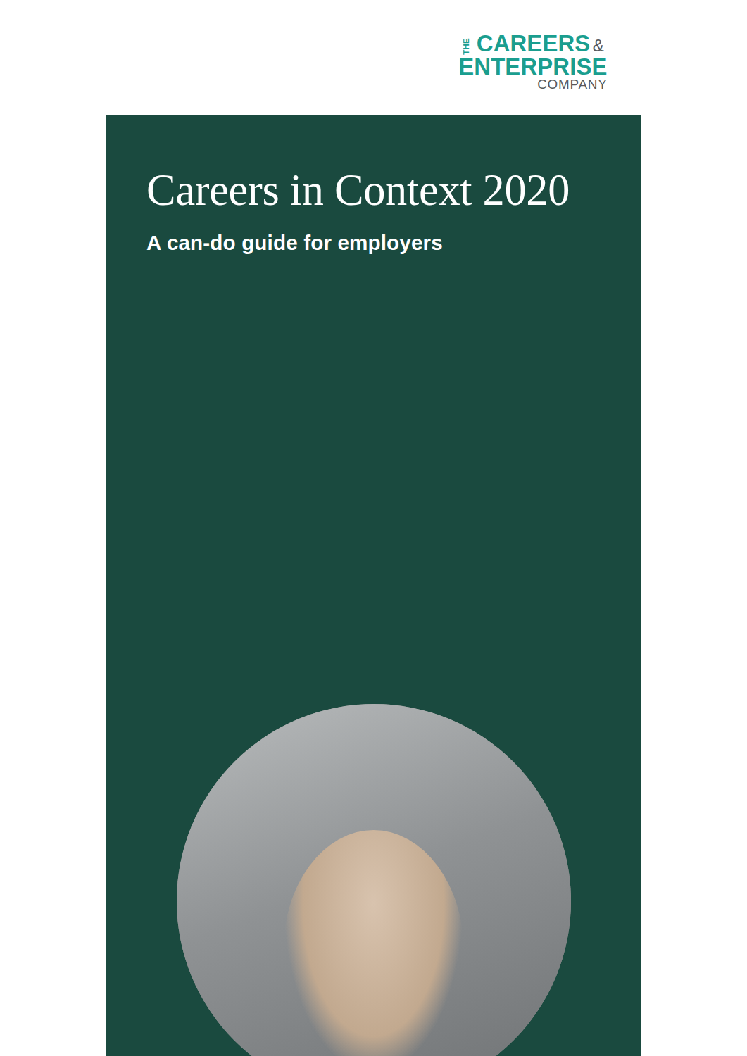THE CAREERS &
ENTERPRISE COMPANY
Careers in Context 2020
A can-do guide for employers